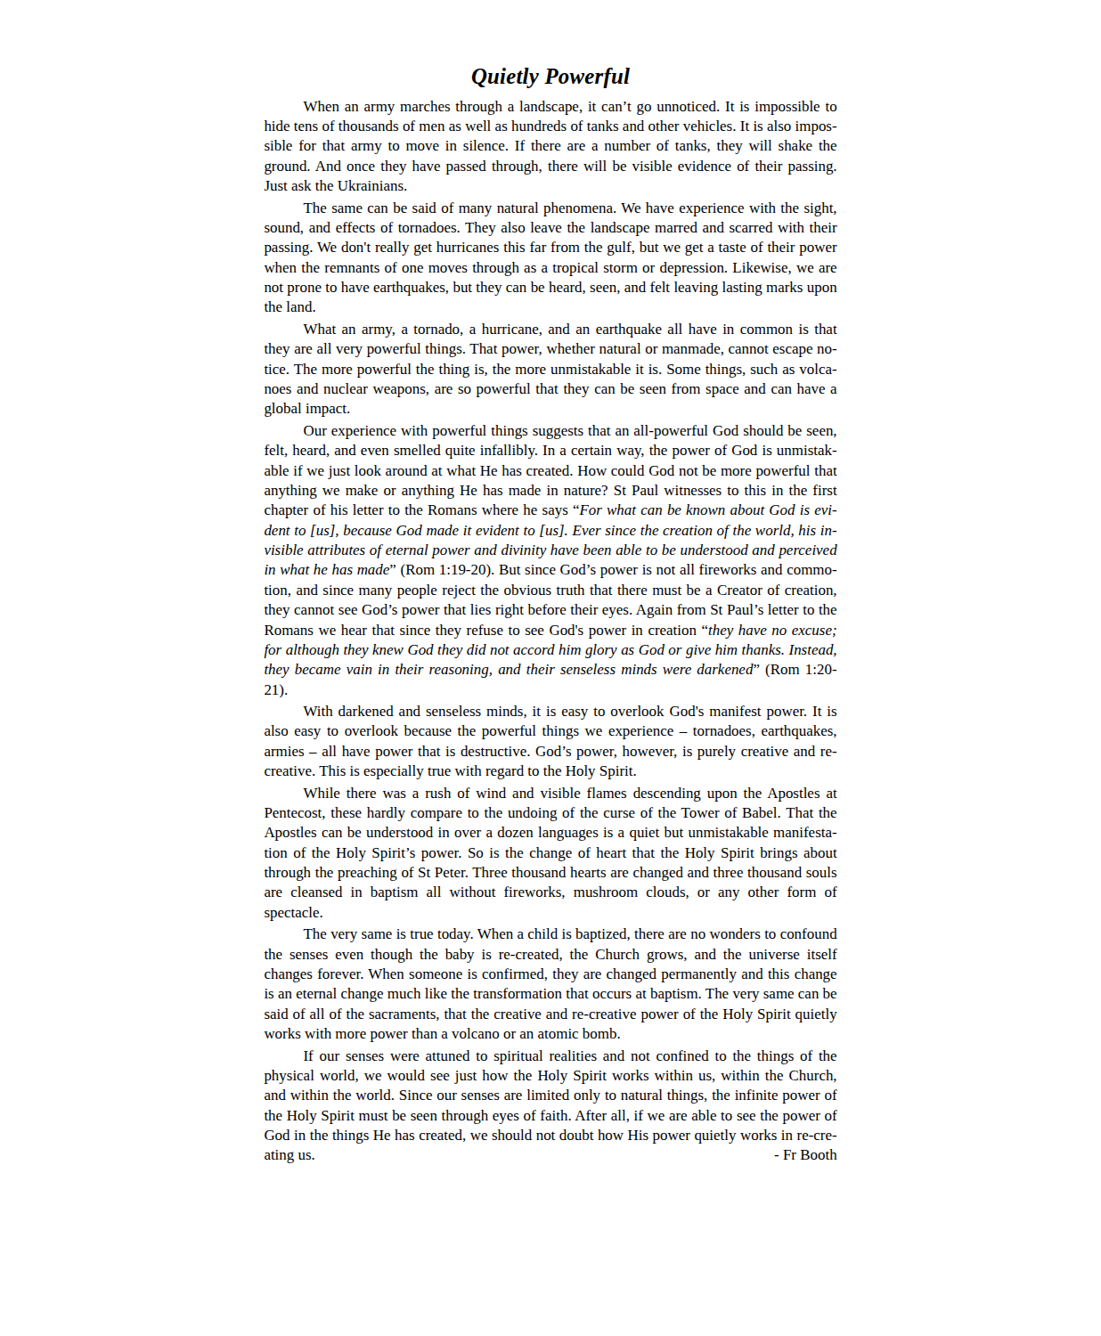Quietly Powerful
When an army marches through a landscape, it can’t go unnoticed. It is impossible to hide tens of thousands of men as well as hundreds of tanks and other vehicles. It is also impossible for that army to move in silence. If there are a number of tanks, they will shake the ground. And once they have passed through, there will be visible evidence of their passing. Just ask the Ukrainians.
The same can be said of many natural phenomena. We have experience with the sight, sound, and effects of tornadoes. They also leave the landscape marred and scarred with their passing. We don't really get hurricanes this far from the gulf, but we get a taste of their power when the remnants of one moves through as a tropical storm or depression. Likewise, we are not prone to have earthquakes, but they can be heard, seen, and felt leaving lasting marks upon the land.
What an army, a tornado, a hurricane, and an earthquake all have in common is that they are all very powerful things. That power, whether natural or manmade, cannot escape notice. The more powerful the thing is, the more unmistakable it is. Some things, such as volcanoes and nuclear weapons, are so powerful that they can be seen from space and can have a global impact.
Our experience with powerful things suggests that an all-powerful God should be seen, felt, heard, and even smelled quite infallibly. In a certain way, the power of God is unmistakable if we just look around at what He has created. How could God not be more powerful that anything we make or anything He has made in nature? St Paul witnesses to this in the first chapter of his letter to the Romans where he says “For what can be known about God is evident to [us], because God made it evident to [us]. Ever since the creation of the world, his invisible attributes of eternal power and divinity have been able to be understood and perceived in what he has made” (Rom 1:19-20). But since God’s power is not all fireworks and commotion, and since many people reject the obvious truth that there must be a Creator of creation, they cannot see God’s power that lies right before their eyes. Again from St Paul’s letter to the Romans we hear that since they refuse to see God's power in creation “they have no excuse; for although they knew God they did not accord him glory as God or give him thanks. Instead, they became vain in their reasoning, and their senseless minds were darkened” (Rom 1:20-21).
With darkened and senseless minds, it is easy to overlook God's manifest power. It is also easy to overlook because the powerful things we experience – tornadoes, earthquakes, armies – all have power that is destructive. God’s power, however, is purely creative and re-creative. This is especially true with regard to the Holy Spirit.
While there was a rush of wind and visible flames descending upon the Apostles at Pentecost, these hardly compare to the undoing of the curse of the Tower of Babel. That the Apostles can be understood in over a dozen languages is a quiet but unmistakable manifestation of the Holy Spirit’s power. So is the change of heart that the Holy Spirit brings about through the preaching of St Peter. Three thousand hearts are changed and three thousand souls are cleansed in baptism all without fireworks, mushroom clouds, or any other form of spectacle.
The very same is true today. When a child is baptized, there are no wonders to confound the senses even though the baby is re-created, the Church grows, and the universe itself changes forever. When someone is confirmed, they are changed permanently and this change is an eternal change much like the transformation that occurs at baptism. The very same can be said of all of the sacraments, that the creative and re-creative power of the Holy Spirit quietly works with more power than a volcano or an atomic bomb.
If our senses were attuned to spiritual realities and not confined to the things of the physical world, we would see just how the Holy Spirit works within us, within the Church, and within the world. Since our senses are limited only to natural things, the infinite power of the Holy Spirit must be seen through eyes of faith. After all, if we are able to see the power of God in the things He has created, we should not doubt how His power quietly works in re-creating us. - Fr Booth